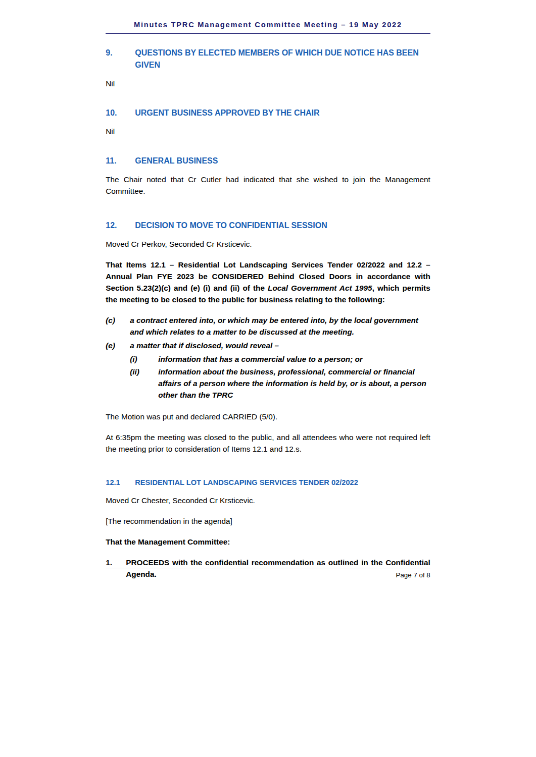Minutes TPRC Management Committee Meeting – 19 May 2022
9. QUESTIONS BY ELECTED MEMBERS OF WHICH DUE NOTICE HAS BEEN GIVEN
Nil
10. URGENT BUSINESS APPROVED BY THE CHAIR
Nil
11. GENERAL BUSINESS
The Chair noted that Cr Cutler had indicated that she wished to join the Management Committee.
12. DECISION TO MOVE TO CONFIDENTIAL SESSION
Moved Cr Perkov, Seconded Cr Krsticevic.
That Items 12.1 – Residential Lot Landscaping Services Tender 02/2022 and 12.2 – Annual Plan FYE 2023 be CONSIDERED Behind Closed Doors in accordance with Section 5.23(2)(c) and (e) (i) and (ii) of the Local Government Act 1995, which permits the meeting to be closed to the public for business relating to the following:
(c) a contract entered into, or which may be entered into, by the local government and which relates to a matter to be discussed at the meeting.
(e) a matter that if disclosed, would reveal –
(i) information that has a commercial value to a person; or
(ii) information about the business, professional, commercial or financial affairs of a person where the information is held by, or is about, a person other than the TPRC
The Motion was put and declared CARRIED (5/0).
At 6:35pm the meeting was closed to the public, and all attendees who were not required left the meeting prior to consideration of Items 12.1 and 12.s.
12.1 RESIDENTIAL LOT LANDSCAPING SERVICES TENDER 02/2022
Moved Cr Chester, Seconded Cr Krsticevic.
[The recommendation in the agenda]
That the Management Committee:
1. PROCEEDS with the confidential recommendation as outlined in the Confidential Agenda.
Page 7 of 8